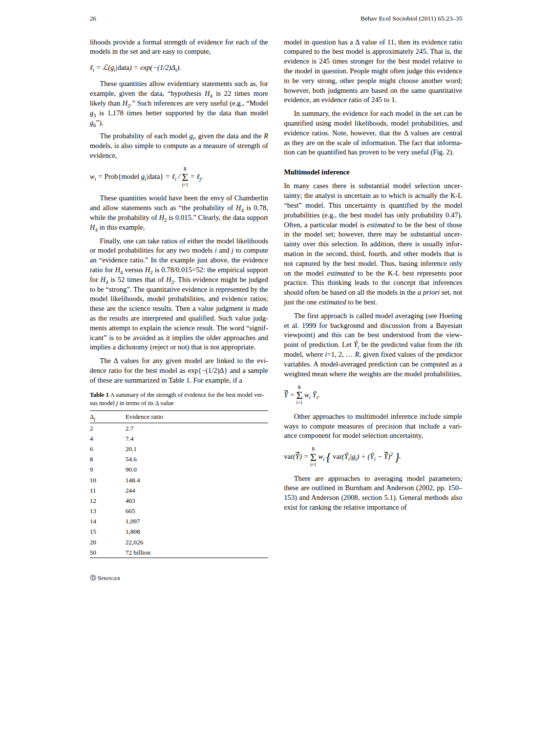26 Behav Ecol Sociobiol (2011) 65:23–35
lihoods provide a formal strength of evidence for each of the models in the set and are easy to compute,
ℓi = ℒ(gi|data) = exp(−(1/2)Δi).
These quantities allow evidentiary statements such as, for example, given the data, “hypothesis H4 is 22 times more likely than H2.” Such inferences are very useful (e.g., “Model g3 is 1,178 times better supported by the data than model g6”).
The probability of each model gi, given the data and the R models, is also simple to compute as a measure of strength of evidence,
wi = Prob{model gi|data} = ℓi / RΣj=1 = ℓj.
These quantities would have been the envy of Chamberlin and allow statements such as “the probability of H4 is 0.78, while the probability of H2 is 0.015.” Clearly, the data support H4 in this example.
Finally, one can take ratios of either the model likelihoods or model probabilities for any two models i and j to compute an “evidence ratio.” In the example just above, the evidence ratio for H4 versus H2 is 0.78/0.015=52: the empirical support for H4 is 52 times that of H2. This evidence might be judged to be “strong”. The quantitative evidence is represented by the model likelihoods, model probabilities, and evidence ratios; these are the science results. Then a value judgment is made as the results are interpreted and qualified. Such value judgments attempt to explain the science result. The word “significant” is to be avoided as it implies the older approaches and implies a dichotomy (reject or not) that is not appropriate.
The Δ values for any given model are linked to the evidence ratio for the best model as exp{−(1/2)Δ} and a sample of these are summarized in Table 1. For example, if a
Table 1 A summary of the strength of evidence for the best model versus model j in terms of its Δ value
| Δ j | Evidence ratio |
| --- | --- |
| 2 | 2.7 |
| 4 | 7.4 |
| 6 | 20.1 |
| 8 | 54.6 |
| 9 | 90.0 |
| 10 | 148.4 |
| 11 | 244 |
| 12 | 403 |
| 13 | 665 |
| 14 | 1,097 |
| 15 | 1,808 |
| 20 | 22,026 |
| 50 | 72 billion |
model in question has a Δ value of 11, then its evidence ratio compared to the best model is approximately 245. That is, the evidence is 245 times stronger for the best model relative to the model in question. People might often judge this evidence to be very strong, other people might choose another word; however, both judgments are based on the same quantitative evidence, an evidence ratio of 245 to 1.
In summary, the evidence for each model in the set can be quantified using model likelihoods, model probabilities, and evidence ratios. Note, however, that the Δ values are central as they are on the scale of information. The fact that information can be quantified has proven to be very useful (Fig. 2).
Multimodel inference
In many cases there is substantial model selection uncertainty; the analyst is uncertain as to which is actually the K-L “best” model. This uncertainty is quantified by the model probabilities (e.g., the best model has only probability 0.47). Often, a particular model is estimated to be the best of those in the model set; however, there may be substantial uncertainty over this selection. In addition, there is usually information in the second, third, fourth, and other models that is not captured by the best model. Thus, basing inference only on the model estimated to be the K-L best represents poor practice. This thinking leads to the concept that inferences should often be based on all the models in the a priori set, not just the one estimated to be best.
The first approach is called model averaging (see Hoeting et al. 1999 for background and discussion from a Bayesian viewpoint) and this can be best understood from the viewpoint of prediction. Let Ŷi be the predicted value from the ith model, where i=1, 2, … R, given fixed values of the predictor variables. A model-averaged prediction can be computed as a weighted mean where the weights are the model probabilities,
Ŷ = RΣi=1 wi Ŷi.
Other approaches to multimodel inference include simple ways to compute measures of precision that include a variance component for model selection uncertainty,
var(Ŷ) = RΣi=1 wi { var(Ŷi|gi) + (Ŷi − Ŷ)2 }.
There are approaches to averaging model parameters; these are outlined in Burnham and Anderson (2002, pp. 150–153) and Anderson (2008, section 5.1). General methods also exist for ranking the relative importance of
Ⓓ Springer